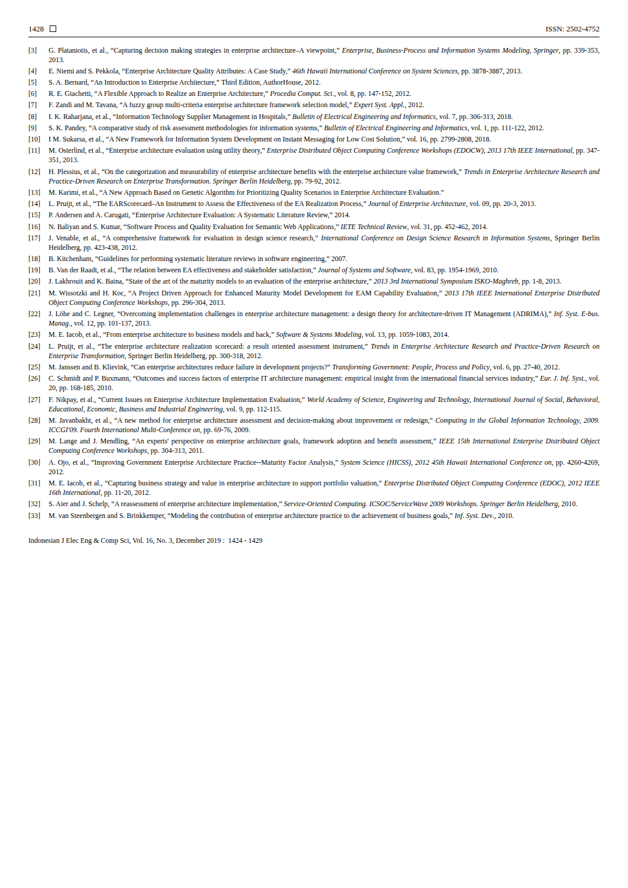1428
ISSN: 2502-4752
[3] G. Plataniotis, et al., “Capturing decision making strategies in enterprise architecture–A viewpoint,” Enterprise, Business-Process and Information Systems Modeling, Springer, pp. 339-353, 2013.
[4] E. Niemi and S. Pekkola, “Enterprise Architecture Quality Attributes: A Case Study,” 46th Hawaii International Conference on System Sciences, pp. 3878-3887, 2013.
[5] S. A. Bernard, “An Introduction to Enterprise Architecture,” Third Edition, AuthorHouse, 2012.
[6] R. E. Giachetti, “A Flexible Approach to Realize an Enterprise Architecture,” Procedia Comput. Sci., vol. 8, pp. 147-152, 2012.
[7] F. Zandi and M. Tavana, “A fuzzy group multi-criteria enterprise architecture framework selection model,” Expert Syst. Appl., 2012.
[8] I. K. Raharjana, et al., “Information Technology Supplier Management in Hospitals,” Bulletin of Electrical Engineering and Informatics, vol. 7, pp. 306-313, 2018.
[9] S. K. Pandey, “A comparative study of risk assessment methodologies for information systems,” Bulletin of Electrical Engineering and Informatics, vol. 1, pp. 111-122, 2012.
[10] I M. Sukarsa, et al., “A New Framework for Information System Development on Instant Messaging for Low Cost Solution,” vol. 16, pp. 2799-2808, 2018.
[11] M. Osterlind, et al., “Enterprise architecture evaluation using utility theory,” Enterprise Distributed Object Computing Conference Workshops (EDOCW), 2013 17th IEEE International, pp. 347-351, 2013.
[12] H. Plessius, et al., “On the categorization and measurability of enterprise architecture benefits with the enterprise architecture value framework,” Trends in Enterprise Architecture Research and Practice-Driven Research on Enterprise Transformation. Springer Berlin Heidelberg, pp. 79-92, 2012.
[13] M. Karimi, et al., “A New Approach Based on Genetic Algorithm for Prioritizing Quality Scenarios in Enterprise Architecture Evaluation.”
[14] L. Pruijt, et al., “The EARScorecard–An Instrument to Assess the Effectiveness of the EA Realization Process,” Journal of Enterprise Architecture, vol. 09, pp. 20-3, 2013.
[15] P. Andersen and A. Carugati, “Enterprise Architecture Evaluation: A Systematic Literature Review,” 2014.
[16] N. Baliyan and S. Kumar, “Software Process and Quality Evaluation for Semantic Web Applications,” IETE Technical Review, vol. 31, pp. 452-462, 2014.
[17] J. Venable, et al., “A comprehensive framework for evaluation in design science research,” International Conference on Design Science Research in Information Systems, Springer Berlin Heidelberg, pp. 423-438, 2012.
[18] B. Kitchenham, “Guidelines for performing systematic literature reviews in software engineering,” 2007.
[19] B. Van der Raadt, et al., “The relation between EA effectiveness and stakeholder satisfaction,” Journal of Systems and Software, vol. 83, pp. 1954-1969, 2010.
[20] J. Lakhrouit and K. Baina, “State of the art of the maturity models to an evaluation of the enterprise architecture,” 2013 3rd International Symposium ISKO-Maghreb, pp. 1-8, 2013.
[21] M. Wissotzki and H. Koc, “A Project Driven Approach for Enhanced Maturity Model Development for EAM Capability Evaluation,” 2013 17th IEEE International Enterprise Distributed Object Computing Conference Workshops, pp. 296-304, 2013.
[22] J. Löhe and C. Legner, “Overcoming implementation challenges in enterprise architecture management: a design theory for architecture-driven IT Management (ADRIMA),” Inf. Syst. E-bus. Manag., vol. 12, pp. 101-137, 2013.
[23] M. E. Iacob, et al., “From enterprise architecture to business models and back,” Software & Systems Modeling, vol. 13, pp. 1059-1083, 2014.
[24] L. Pruijt, et al., “The enterprise architecture realization scorecard: a result oriented assessment instrument,” Trends in Enterprise Architecture Research and Practice-Driven Research on Enterprise Transformation, Springer Berlin Heidelberg, pp. 300-318, 2012.
[25] M. Janssen and B. Klievink, “Can enterprise architectures reduce failure in development projects?” Transforming Government: People, Process and Policy, vol. 6, pp. 27-40, 2012.
[26] C. Schmidt and P. Buxmann, “Outcomes and success factors of enterprise IT architecture management: empirical insight from the international financial services industry,” Eur. J. Inf. Syst., vol. 20, pp. 168-185, 2010.
[27] F. Nikpay, et al., “Current Issues on Enterprise Architecture Implementation Evaluation,” World Academy of Science, Engineering and Technology, International Journal of Social, Behavioral, Educational, Economic, Business and Industrial Engineering, vol. 9, pp. 112-115.
[28] M. Javanbakht, et al., “A new method for enterprise architecture assessment and decision-making about improvement or redesign,” Computing in the Global Information Technology, 2009. ICCGI'09. Fourth International Multi-Conference on, pp. 69-76, 2009.
[29] M. Lange and J. Mendling, “An experts' perspective on enterprise architecture goals, framework adoption and benefit assessment,” IEEE 15th International Enterprise Distributed Object Computing Conference Workshops, pp. 304-313, 2011.
[30] A. Ojo, et al., “Improving Government Enterprise Architecture Practice--Maturity Factor Analysis,” System Science (HICSS), 2012 45th Hawaii International Conference on, pp. 4260-4269, 2012.
[31] M. E. Iacob, et al., “Capturing business strategy and value in enterprise architecture to support portfolio valuation,” Enterprise Distributed Object Computing Conference (EDOC), 2012 IEEE 16th International, pp. 11-20, 2012.
[32] S. Aier and J. Schelp, “A reassessment of enterprise architecture implementation,” Service-Oriented Computing. ICSOC/ServiceWave 2009 Workshops. Springer Berlin Heidelberg, 2010.
[33] M. van Steenbergen and S. Brinkkemper, “Modeling the contribution of enterprise architecture practice to the achievement of business goals,” Inf. Syst. Dev., 2010.
Indonesian J Elec Eng & Comp Sci, Vol. 16, No. 3, December 2019 : 1424 - 1429